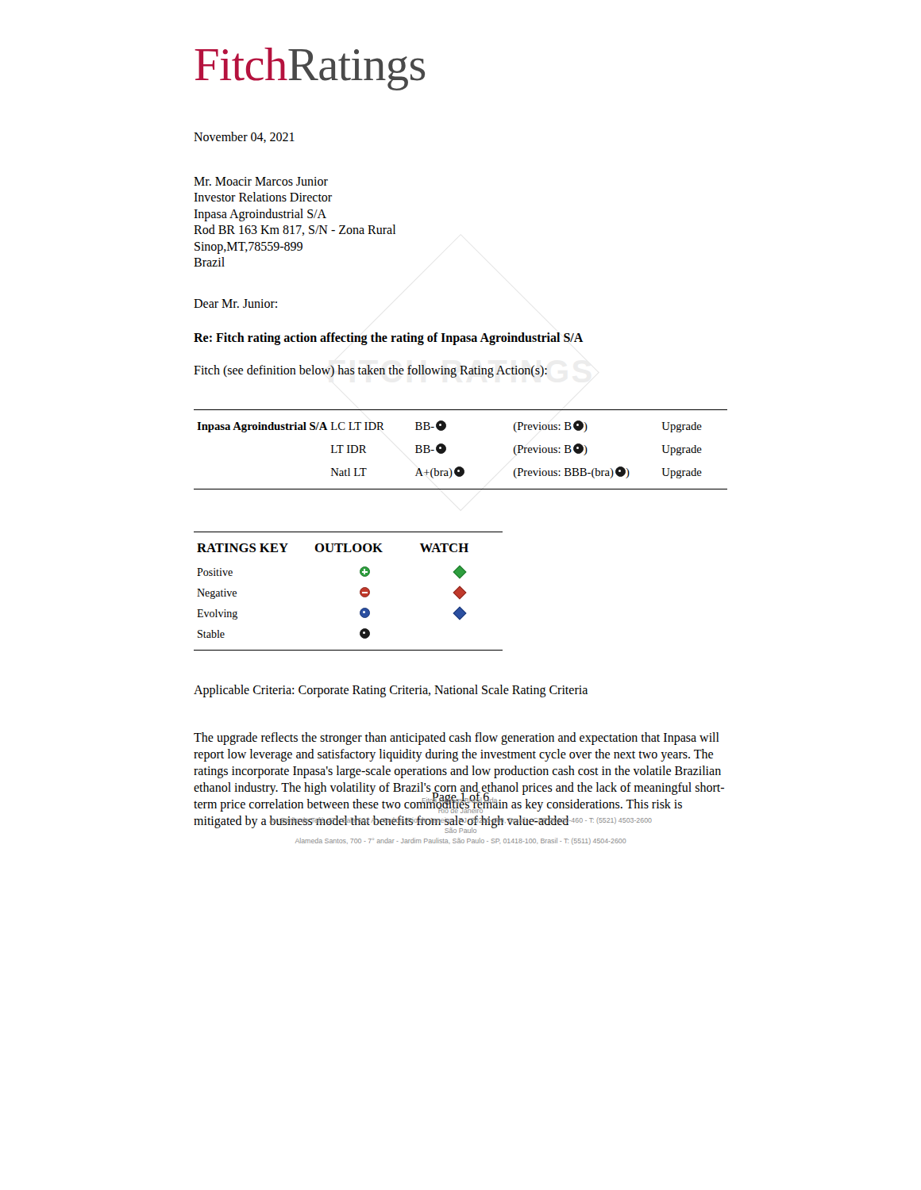FITCH RATINGS
Fitch Ratings
November 04, 2021
Mr. Moacir Marcos Junior
Investor Relations Director
Inpasa Agroindustrial S/A
Rod BR 163 Km 817, S/N - Zona Rural
Sinop,MT,78559-899
Brazil
Dear Mr. Junior:
Re: Fitch rating action affecting the rating of Inpasa Agroindustrial S/A
Fitch (see definition below) has taken the following Rating Action(s):
| Inpasa Agroindustrial S/A | LC LT IDR | BB- | (Previous: B ) | Upgrade |
| | LT IDR | BB- | (Previous: B ) | Upgrade |
| | Natl LT | A+(bra) | (Previous: BBB-(bra) ) | Upgrade |
| RATINGS KEY | OUTLOOK | WATCH |
| --- | --- | --- |
| Positive | | |
| Negative | | |
| Evolving | | |
| Stable | | |
Applicable Criteria: Corporate Rating Criteria, National Scale Rating Criteria
The upgrade reflects the stronger than anticipated cash flow generation and expectation that Inpasa will report low leverage and satisfactory liquidity during the investment cycle over the next two years. The ratings incorporate Inpasa's large-scale operations and low production cash cost in the volatile Brazilian ethanol industry. The high volatility of Brazil's corn and ethanol prices and the lack of meaningful short-term price correlation between these two commodities remain as key considerations. This risk is mitigated by a business model that benefits from sale of high value-added
Page 1 of 6
Fitch Ratings Brasil Ltda.
Rio de Janeiro
Av. Barão de Tefé, 27 - Sala 601 A – Saúde, Rio de Janeiro - RJ, 20220-460, Brasil – CEP 20220-460 - T: (5521) 4503-2600
São Paulo
Alameda Santos, 700 - 7° andar - Jardim Paulista, São Paulo - SP, 01418-100, Brasil - T: (5511) 4504-2600